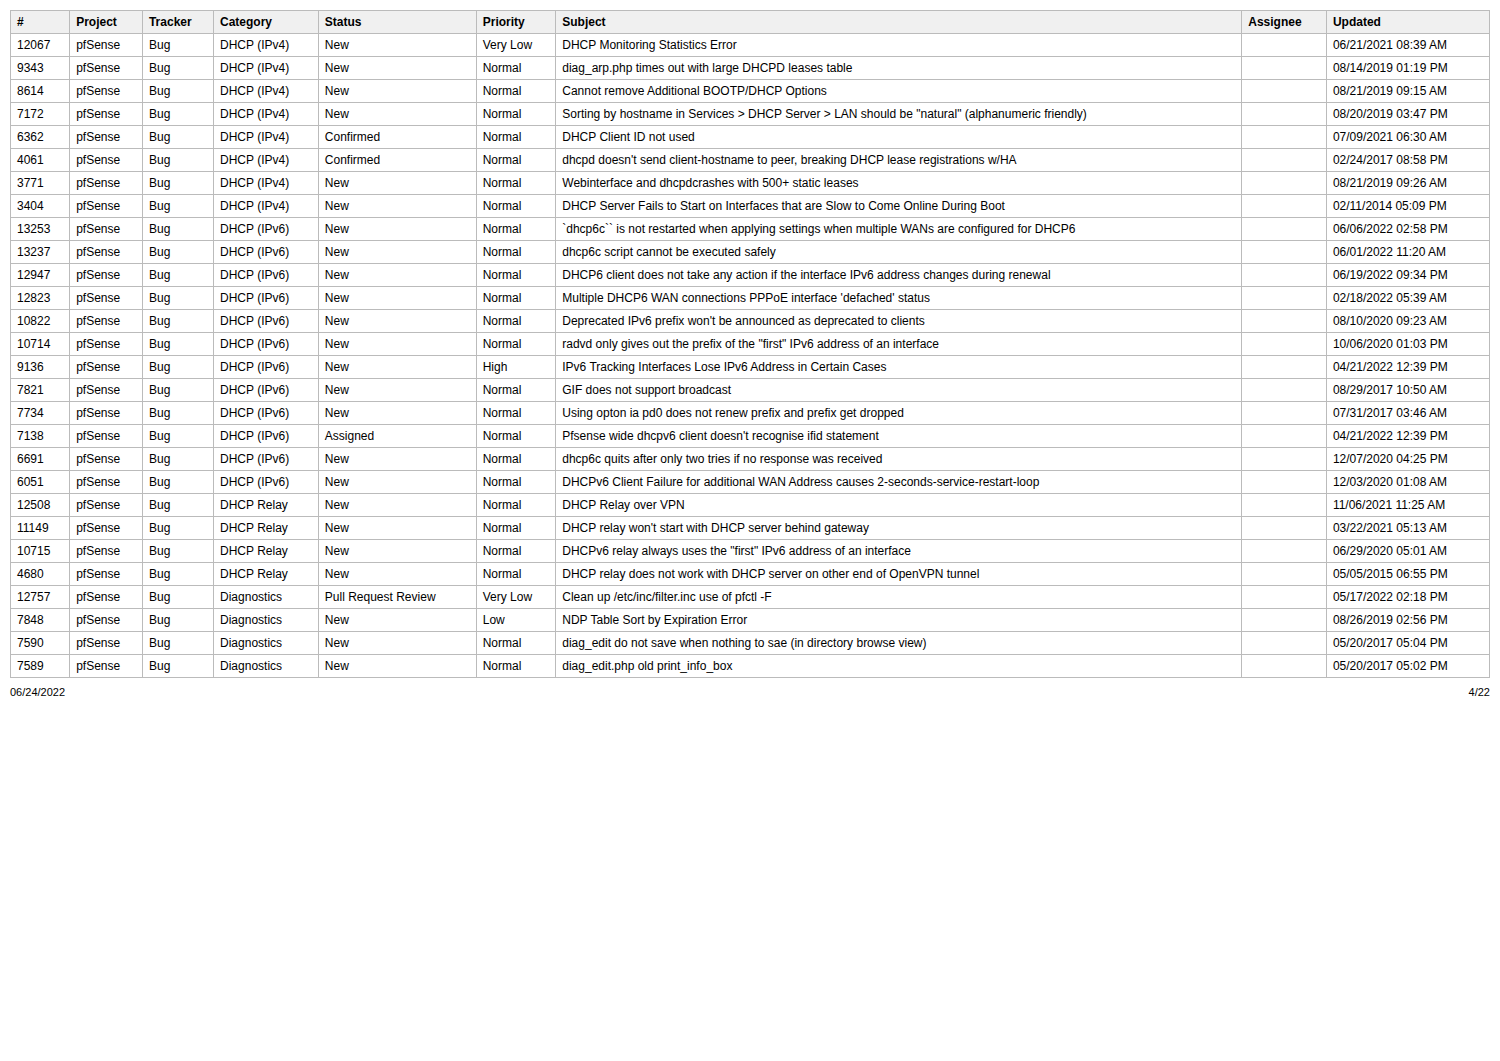| # | Project | Tracker | Category | Status | Priority | Subject | Assignee | Updated |
| --- | --- | --- | --- | --- | --- | --- | --- | --- |
| 12067 | pfSense | Bug | DHCP (IPv4) | New | Very Low | DHCP Monitoring Statistics Error | | 06/21/2021 08:39 AM |
| 9343 | pfSense | Bug | DHCP (IPv4) | New | Normal | diag_arp.php times out with large DHCPD leases table | | 08/14/2019 01:19 PM |
| 8614 | pfSense | Bug | DHCP (IPv4) | New | Normal | Cannot remove Additional BOOTP/DHCP Options | | 08/21/2019 09:15 AM |
| 7172 | pfSense | Bug | DHCP (IPv4) | New | Normal | Sorting by hostname in Services > DHCP Server > LAN should be "natural" (alphanumeric friendly) | | 08/20/2019 03:47 PM |
| 6362 | pfSense | Bug | DHCP (IPv4) | Confirmed | Normal | DHCP Client ID not used | | 07/09/2021 06:30 AM |
| 4061 | pfSense | Bug | DHCP (IPv4) | Confirmed | Normal | dhcpd doesn't send client-hostname to peer, breaking DHCP lease registrations w/HA | | 02/24/2017 08:58 PM |
| 3771 | pfSense | Bug | DHCP (IPv4) | New | Normal | Webinterface and dhcpdcrashes with 500+ static leases | | 08/21/2019 09:26 AM |
| 3404 | pfSense | Bug | DHCP (IPv4) | New | Normal | DHCP Server Fails to Start on Interfaces that are Slow to Come Online During Boot | | 02/11/2014 05:09 PM |
| 13253 | pfSense | Bug | DHCP (IPv6) | New | Normal | `dhcp6c`` is not restarted when applying settings when multiple WANs are configured for DHCP6 | | 06/06/2022 02:58 PM |
| 13237 | pfSense | Bug | DHCP (IPv6) | New | Normal | dhcp6c script cannot be executed safely | | 06/01/2022 11:20 AM |
| 12947 | pfSense | Bug | DHCP (IPv6) | New | Normal | DHCP6 client does not take any action if the interface IPv6 address changes during renewal | | 06/19/2022 09:34 PM |
| 12823 | pfSense | Bug | DHCP (IPv6) | New | Normal | Multiple DHCP6 WAN connections PPPoE interface 'defached' status | | 02/18/2022 05:39 AM |
| 10822 | pfSense | Bug | DHCP (IPv6) | New | Normal | Deprecated IPv6 prefix won't be announced as deprecated to clients | | 08/10/2020 09:23 AM |
| 10714 | pfSense | Bug | DHCP (IPv6) | New | Normal | radvd only gives out the prefix of the "first" IPv6 address of an interface | | 10/06/2020 01:03 PM |
| 9136 | pfSense | Bug | DHCP (IPv6) | New | High | IPv6 Tracking Interfaces Lose IPv6 Address in Certain Cases | | 04/21/2022 12:39 PM |
| 7821 | pfSense | Bug | DHCP (IPv6) | New | Normal | GIF does not support broadcast | | 08/29/2017 10:50 AM |
| 7734 | pfSense | Bug | DHCP (IPv6) | New | Normal | Using opton ia pd0 does not renew prefix and prefix get dropped | | 07/31/2017 03:46 AM |
| 7138 | pfSense | Bug | DHCP (IPv6) | Assigned | Normal | Pfsense wide dhcpv6 client doesn't recognise ifid statement | | 04/21/2022 12:39 PM |
| 6691 | pfSense | Bug | DHCP (IPv6) | New | Normal | dhcp6c quits after only two tries if no response was received | | 12/07/2020 04:25 PM |
| 6051 | pfSense | Bug | DHCP (IPv6) | New | Normal | DHCPv6 Client Failure for additional WAN Address causes 2-seconds-service-restart-loop | | 12/03/2020 01:08 AM |
| 12508 | pfSense | Bug | DHCP Relay | New | Normal | DHCP Relay over VPN | | 11/06/2021 11:25 AM |
| 11149 | pfSense | Bug | DHCP Relay | New | Normal | DHCP relay won't start with DHCP server behind gateway | | 03/22/2021 05:13 AM |
| 10715 | pfSense | Bug | DHCP Relay | New | Normal | DHCPv6 relay always uses the "first" IPv6 address of an interface | | 06/29/2020 05:01 AM |
| 4680 | pfSense | Bug | DHCP Relay | New | Normal | DHCP relay does not work with DHCP server on other end of OpenVPN tunnel | | 05/05/2015 06:55 PM |
| 12757 | pfSense | Bug | Diagnostics | Pull Request Review | Very Low | Clean up /etc/inc/filter.inc use of pfctl -F | | 05/17/2022 02:18 PM |
| 7848 | pfSense | Bug | Diagnostics | New | Low | NDP Table Sort by Expiration Error | | 08/26/2019 02:56 PM |
| 7590 | pfSense | Bug | Diagnostics | New | Normal | diag_edit do not save when nothing to sae (in directory browse view) | | 05/20/2017 05:04 PM |
| 7589 | pfSense | Bug | Diagnostics | New | Normal | diag_edit.php old print_info_box | | 05/20/2017 05:02 PM |
06/24/2022
4/22